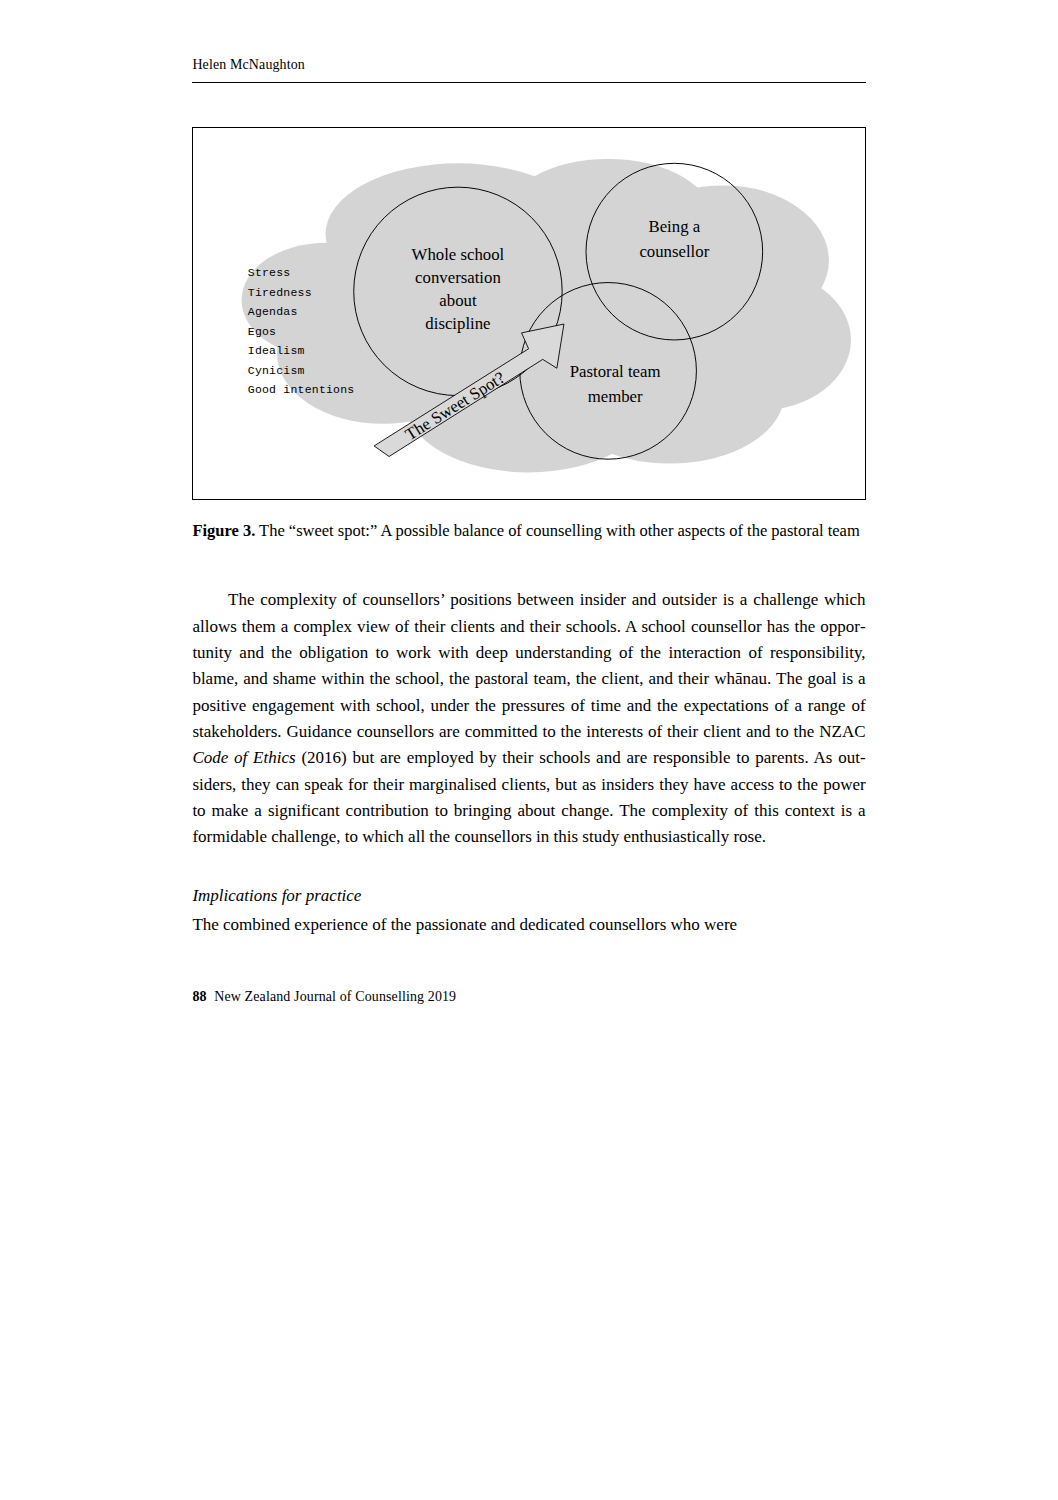Helen McNaughton
Whole school conversation about discipline Being a counsellor Pastoral team member Stress Tiredness Agendas Egos Idealism Cynicism Good intentions The Sweet Spot?
Figure 3. The “sweet spot:” A possible balance of counselling with other aspects of the pastoral team
The complexity of counsellors’ positions between insider and outsider is a challenge which allows them a complex view of their clients and their schools. A school counsellor has the opportunity and the obligation to work with deep understanding of the interaction of responsibility, blame, and shame within the school, the pastoral team, the client, and their whānau. The goal is a positive engagement with school, under the pressures of time and the expectations of a range of stakeholders. Guidance counsellors are committed to the interests of their client and to the NZAC Code of Ethics (2016) but are employed by their schools and are responsible to parents. As outsiders, they can speak for their marginalised clients, but as insiders they have access to the power to make a significant contribution to bringing about change. The complexity of this context is a formidable challenge, to which all the counsellors in this study enthusiastically rose.
Implications for practice
The combined experience of the passionate and dedicated counsellors who were
88 New Zealand Journal of Counselling 2019